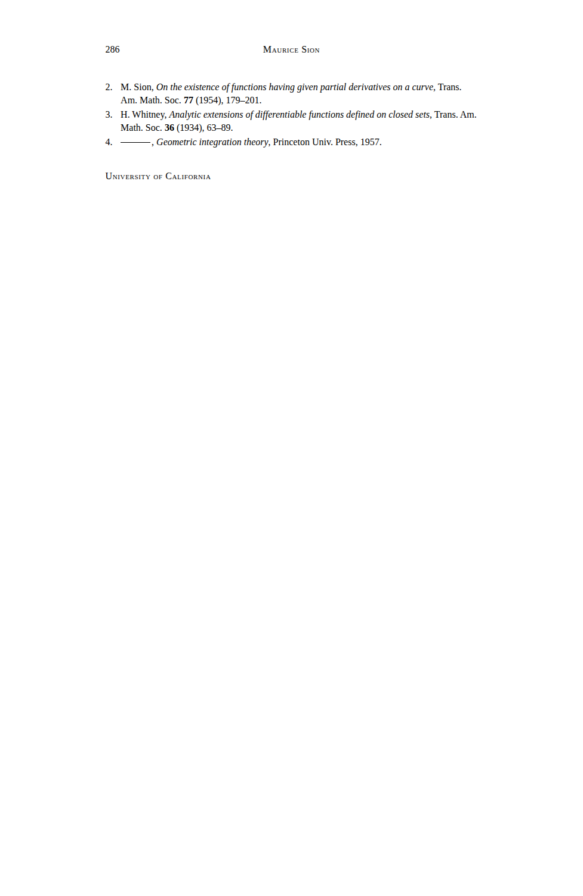286 Maurice Sion
2. M. Sion, On the existence of functions having given partial derivatives on a curve, Trans. Am. Math. Soc. 77 (1954), 179–201.
3. H. Whitney, Analytic extensions of differentiable functions defined on closed sets, Trans. Am. Math. Soc. 36 (1934), 63–89.
4. , Geometric integration theory, Princeton Univ. Press, 1957.
University of California